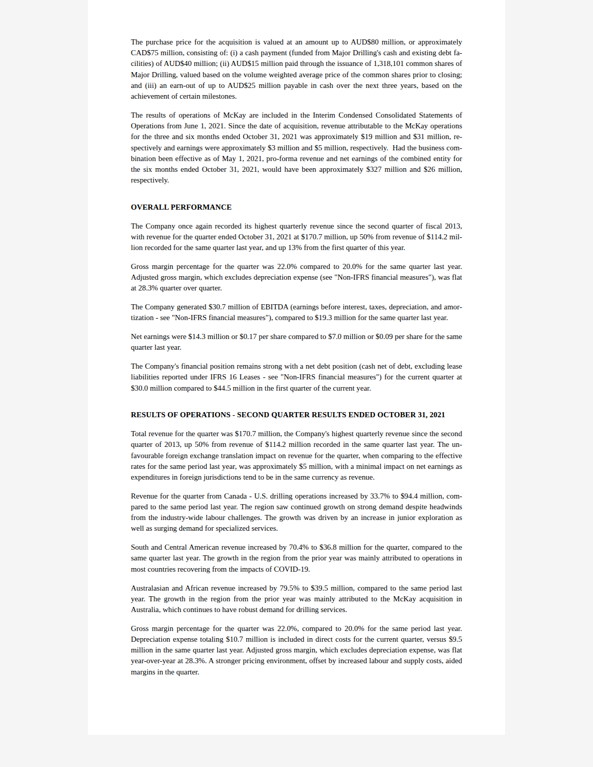The purchase price for the acquisition is valued at an amount up to AUD$80 million, or approximately CAD$75 million, consisting of: (i) a cash payment (funded from Major Drilling's cash and existing debt facilities) of AUD$40 million; (ii) AUD$15 million paid through the issuance of 1,318,101 common shares of Major Drilling, valued based on the volume weighted average price of the common shares prior to closing; and (iii) an earn-out of up to AUD$25 million payable in cash over the next three years, based on the achievement of certain milestones.
The results of operations of McKay are included in the Interim Condensed Consolidated Statements of Operations from June 1, 2021. Since the date of acquisition, revenue attributable to the McKay operations for the three and six months ended October 31, 2021 was approximately $19 million and $31 million, respectively and earnings were approximately $3 million and $5 million, respectively. Had the business combination been effective as of May 1, 2021, pro-forma revenue and net earnings of the combined entity for the six months ended October 31, 2021, would have been approximately $327 million and $26 million, respectively.
OVERALL PERFORMANCE
The Company once again recorded its highest quarterly revenue since the second quarter of fiscal 2013, with revenue for the quarter ended October 31, 2021 at $170.7 million, up 50% from revenue of $114.2 million recorded for the same quarter last year, and up 13% from the first quarter of this year.
Gross margin percentage for the quarter was 22.0% compared to 20.0% for the same quarter last year. Adjusted gross margin, which excludes depreciation expense (see "Non-IFRS financial measures"), was flat at 28.3% quarter over quarter.
The Company generated $30.7 million of EBITDA (earnings before interest, taxes, depreciation, and amortization - see "Non-IFRS financial measures"), compared to $19.3 million for the same quarter last year.
Net earnings were $14.3 million or $0.17 per share compared to $7.0 million or $0.09 per share for the same quarter last year.
The Company's financial position remains strong with a net debt position (cash net of debt, excluding lease liabilities reported under IFRS 16 Leases - see "Non-IFRS financial measures") for the current quarter at $30.0 million compared to $44.5 million in the first quarter of the current year.
RESULTS OF OPERATIONS - SECOND QUARTER RESULTS ENDED OCTOBER 31, 2021
Total revenue for the quarter was $170.7 million, the Company's highest quarterly revenue since the second quarter of 2013, up 50% from revenue of $114.2 million recorded in the same quarter last year. The unfavourable foreign exchange translation impact on revenue for the quarter, when comparing to the effective rates for the same period last year, was approximately $5 million, with a minimal impact on net earnings as expenditures in foreign jurisdictions tend to be in the same currency as revenue.
Revenue for the quarter from Canada - U.S. drilling operations increased by 33.7% to $94.4 million, compared to the same period last year. The region saw continued growth on strong demand despite headwinds from the industry-wide labour challenges. The growth was driven by an increase in junior exploration as well as surging demand for specialized services.
South and Central American revenue increased by 70.4% to $36.8 million for the quarter, compared to the same quarter last year. The growth in the region from the prior year was mainly attributed to operations in most countries recovering from the impacts of COVID-19.
Australasian and African revenue increased by 79.5% to $39.5 million, compared to the same period last year. The growth in the region from the prior year was mainly attributed to the McKay acquisition in Australia, which continues to have robust demand for drilling services.
Gross margin percentage for the quarter was 22.0%, compared to 20.0% for the same period last year. Depreciation expense totaling $10.7 million is included in direct costs for the current quarter, versus $9.5 million in the same quarter last year. Adjusted gross margin, which excludes depreciation expense, was flat year-over-year at 28.3%. A stronger pricing environment, offset by increased labour and supply costs, aided margins in the quarter.